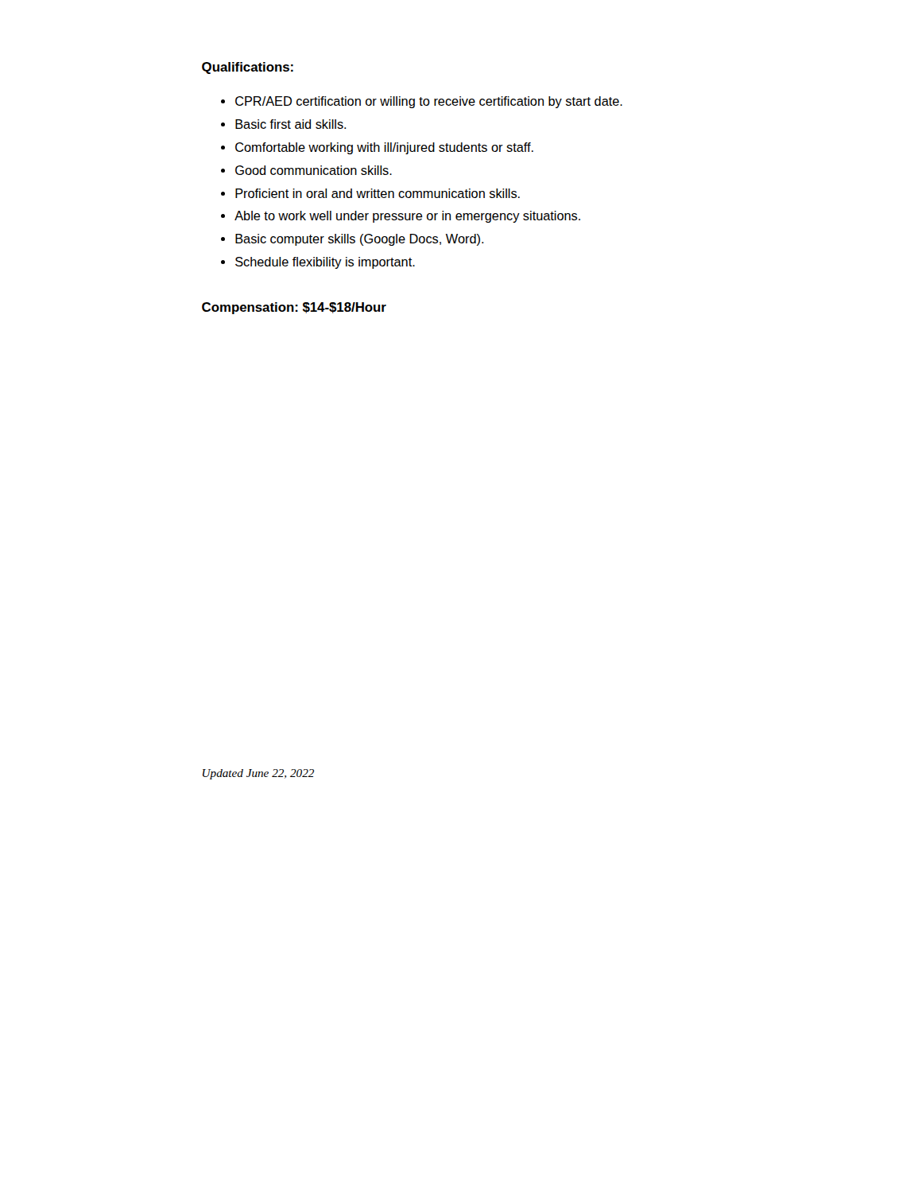Qualifications:
CPR/AED certification or willing to receive certification by start date.
Basic first aid skills.
Comfortable working with ill/injured students or staff.
Good communication skills.
Proficient in oral and written communication skills.
Able to work well under pressure or in emergency situations.
Basic computer skills (Google Docs, Word).
Schedule flexibility is important.
Compensation: $14-$18/Hour
Updated June 22, 2022